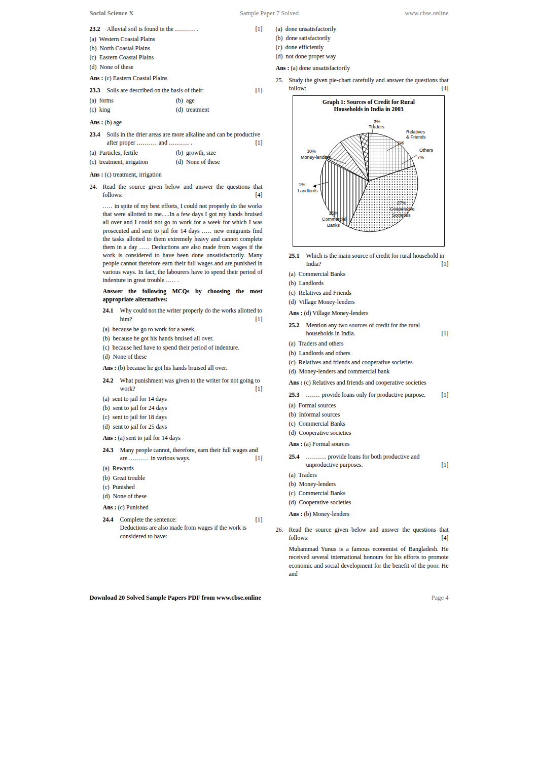Social Science X
Sample Paper 7 Solved
www.cbse.online
23.2
Alluvial soil is found in the .......... .[1]
(a) Western Coastal Plains
(b) North Coastal Plains
(c) Eastern Coastal Plains
(d) None of these
Ans : (c) Eastern Coastal Plains
23.3
Soils are described on the basis of their:[1]
(a) forms
(b) age
(c) king
(d) treatment
Ans : (b) age
23.4
Soils in the drier areas are more alkaline and can be productive after proper .......... and .......... .[1]
(a) Particles, fertile
(b) growth, size
(c) treatment, irrigation
(d) None of these
Ans : (c) treatment, irrigation
24.
Read the source given below and answer the questions that follows:[4]
..... in spite of my best efforts, I could not properly do the works that were allotted to me.....In a few days I got my hands bruised all over and I could not go to work for a week for which I was prosecuted and sent to jail for 14 days ..... new emigrants find the tasks allotted to them extremely heavy and cannot complete them in a day ..... Deductions are also made from wages if the work is considered to have been done unsatisfactorily. Many people cannot therefore earn their full wages and are punished in various ways. In fact, the labourers have to spend their period of indenture in great trouble ..... .
Answer the following MCQs by choosing the most appropriate alternatives:
24.1
Why could not the writer properly do the works allotted to him?[1]
(a) because he go to work for a week.
(b) because he got his hands bruised all over.
(c) because hed have to spend their period of indenture.
(d) None of these
Ans : (b) because he got his hands bruised all over.
24.2
What punishment was given to the writer for not going to work?[1]
(a) sent to jail for 14 days
(b) sent to jail for 24 days
(c) sent to jail for 18 days
(d) sent to jail for 25 days
Ans : (a) sent to jail for 14 days
24.3
Many people cannot, therefore, earn their full wages and are .......... in various ways.[1]
(a) Rewards
(b) Great trouble
(c) Punished
(d) None of these
Ans : (c) Punished
24.4
Complete the sentence:[1]
Deductions are also made from wages if the work is considered to have:
(a) done unsatisfactorily
(b) done satisfactorily
(c) done efficiently
(d) not done proper way
Ans : (a) done unsatisfactorily
25.
Study the given pie-chart carefully and answer the questions that follow:[4]
Graph 1: Sources of Credit for Rural
Households in India in 2003
3% Traders Relatives & Friends 7% Others 7% 30% Money-lenders 1% Landlords 25% Commercial Banks 27% Cooperative Societies
25.1
Which is the main source of credit for rural household in India?[1]
(a) Commercial Banks
(b) Landlords
(c) Relatives and Friends
(d) Village Money-lenders
Ans : (d) Village Money-lenders
25.2
Mention any two sources of credit for the rural households in India.[1]
(a) Traders and others
(b) Landlords and others
(c) Relatives and friends and cooperative societies
(d) Money-lenders and commercial bank
Ans : (c) Relatives and friends and cooperative societies
25.3
....... provide loans only for productive purpose.[1]
(a) Formal sources
(b) Informal sources
(c) Commercial Banks
(d) Cooperative societies
Ans : (a) Formal sources
25.4
.......... provide loans for both productive and unproductive purposes.[1]
(a) Traders
(b) Money-lenders
(c) Commercial Banks
(d) Cooperative societies
Ans : (b) Money-lenders
26.
Read the source given below and answer the questions that follows:[4]
Muhammad Yunus is a famous economist of Bangladesh. He received several international honours for his efforts to promote economic and social development for the benefit of the poor. He and
Download 20 Solved Sample Papers PDF from www.cbse.online
Page 4